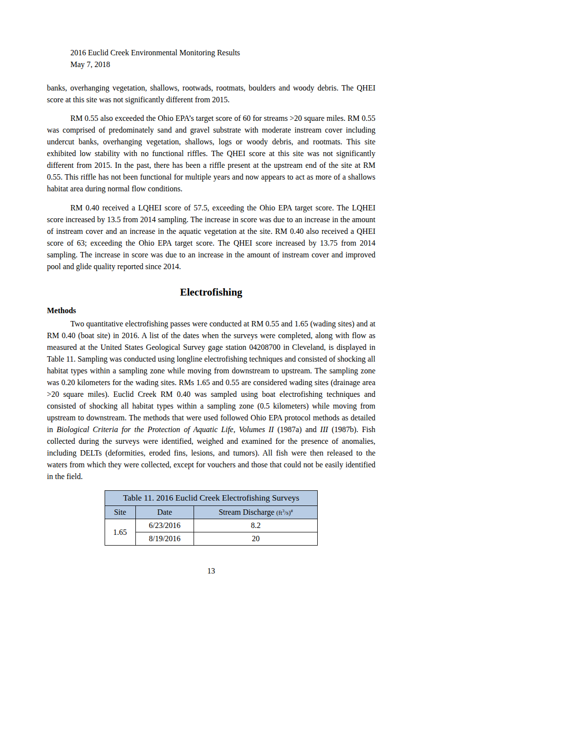2016 Euclid Creek Environmental Monitoring Results
May 7, 2018
banks, overhanging vegetation, shallows, rootwads, rootmats, boulders and woody debris. The QHEI score at this site was not significantly different from 2015.
RM 0.55 also exceeded the Ohio EPA’s target score of 60 for streams >20 square miles. RM 0.55 was comprised of predominately sand and gravel substrate with moderate instream cover including undercut banks, overhanging vegetation, shallows, logs or woody debris, and rootmats. This site exhibited low stability with no functional riffles. The QHEI score at this site was not significantly different from 2015. In the past, there has been a riffle present at the upstream end of the site at RM 0.55. This riffle has not been functional for multiple years and now appears to act as more of a shallows habitat area during normal flow conditions.
RM 0.40 received a LQHEI score of 57.5, exceeding the Ohio EPA target score. The LQHEI score increased by 13.5 from 2014 sampling. The increase in score was due to an increase in the amount of instream cover and an increase in the aquatic vegetation at the site. RM 0.40 also received a QHEI score of 63; exceeding the Ohio EPA target score. The QHEI score increased by 13.75 from 2014 sampling. The increase in score was due to an increase in the amount of instream cover and improved pool and glide quality reported since 2014.
Electrofishing
Methods
Two quantitative electrofishing passes were conducted at RM 0.55 and 1.65 (wading sites) and at RM 0.40 (boat site) in 2016. A list of the dates when the surveys were completed, along with flow as measured at the United States Geological Survey gage station 04208700 in Cleveland, is displayed in Table 11. Sampling was conducted using longline electrofishing techniques and consisted of shocking all habitat types within a sampling zone while moving from downstream to upstream. The sampling zone was 0.20 kilometers for the wading sites. RMs 1.65 and 0.55 are considered wading sites (drainage area >20 square miles). Euclid Creek RM 0.40 was sampled using boat electrofishing techniques and consisted of shocking all habitat types within a sampling zone (0.5 kilometers) while moving from upstream to downstream. The methods that were used followed Ohio EPA protocol methods as detailed in Biological Criteria for the Protection of Aquatic Life, Volumes II (1987a) and III (1987b). Fish collected during the surveys were identified, weighed and examined for the presence of anomalies, including DELTs (deformities, eroded fins, lesions, and tumors). All fish were then released to the waters from which they were collected, except for vouchers and those that could not be easily identified in the field.
Table 11. 2016 Euclid Creek Electrofishing Surveys
| Site | Date | Stream Discharge (ft 3 /s) # |
| --- | --- | --- |
| 1.65 | 6/23/2016 | 8.2 |
| 8/19/2016 | 20 |
13